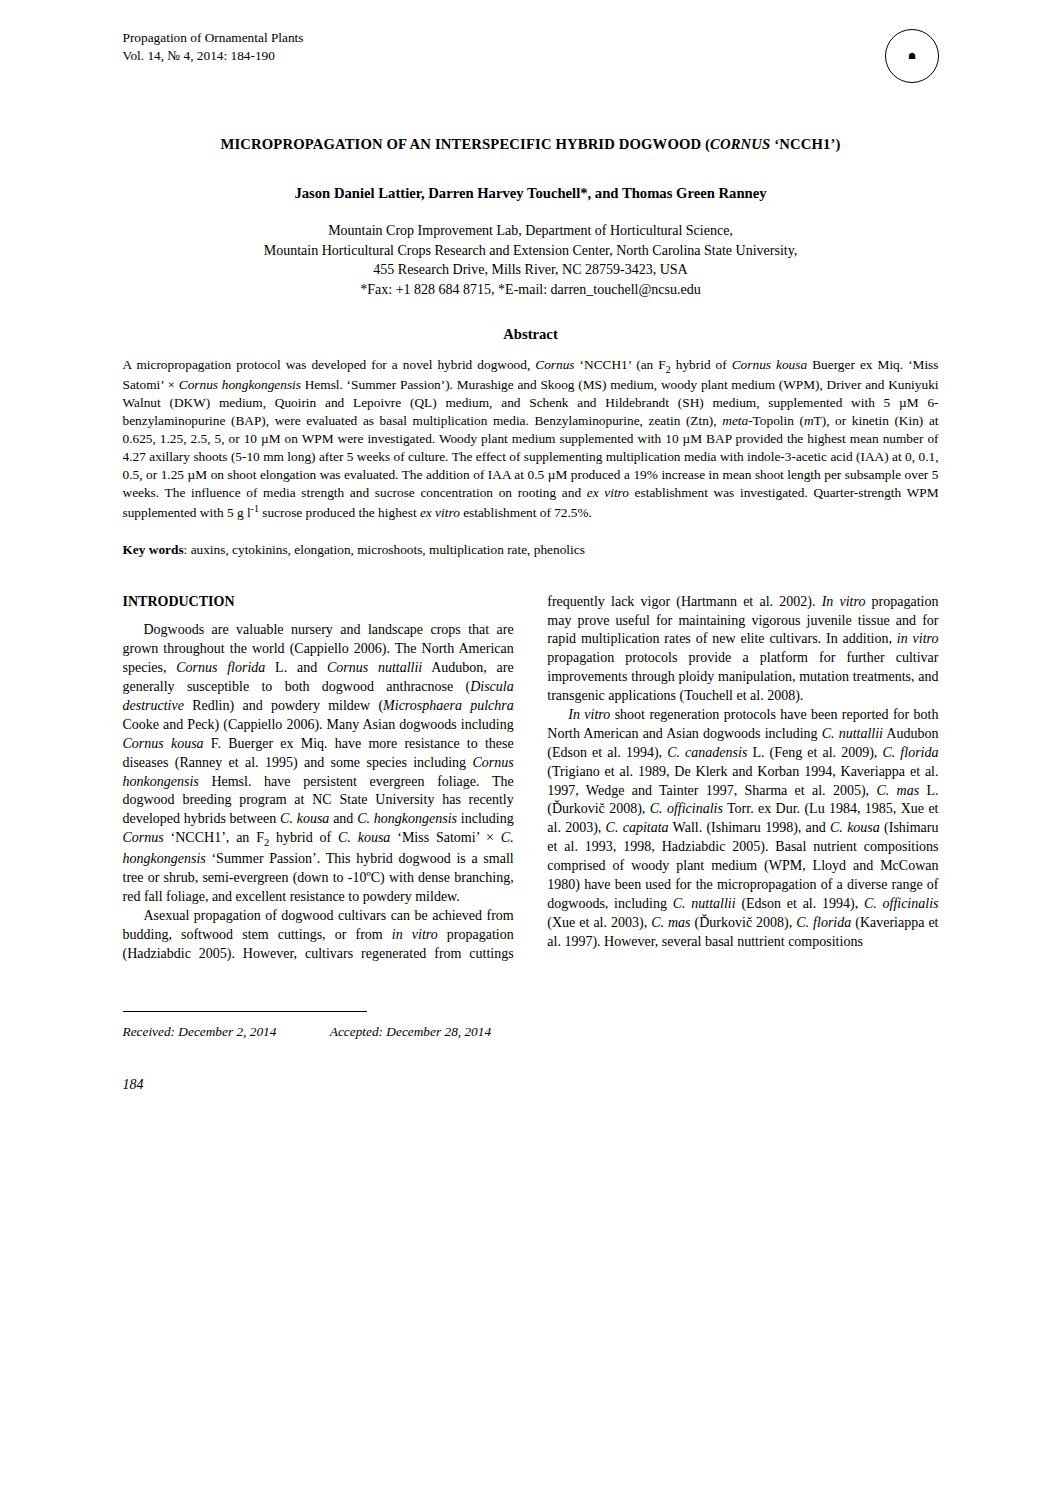Propagation of Ornamental Plants
Vol. 14, № 4, 2014: 184-190
☗
Micropropagation of an Interspecific Hybrid Dogwood (Cornus ‘NCCH1’)
Jason Daniel Lattier, Darren Harvey Touchell*, and Thomas Green Ranney
Mountain Crop Improvement Lab, Department of Horticultural Science,
Mountain Horticultural Crops Research and Extension Center, North Carolina State University,
455 Research Drive, Mills River, NC 28759-3423, USA
*Fax: +1 828 684 8715, *E-mail: darren_touchell@ncsu.edu
Abstract
A micropropagation protocol was developed for a novel hybrid dogwood, Cornus ‘NCCH1’ (an F2 hybrid of Cornus kousa Buerger ex Miq. ‘Miss Satomi’ × Cornus hongkongensis Hemsl. ‘Summer Passion’). Murashige and Skoog (MS) medium, woody plant medium (WPM), Driver and Kuniyuki Walnut (DKW) medium, Quoirin and Lepoivre (QL) medium, and Schenk and Hildebrandt (SH) medium, supplemented with 5 µM 6-benzylaminopurine (BAP), were evaluated as basal multiplication media. Benzylaminopurine, zeatin (Ztn), meta-Topolin (m T), or kinetin (Kin) at 0.625, 1.25, 2.5, 5, or 10 µM on WPM were investigated. Woody plant medium supplemented with 10 µM BAP provided the highest mean number of 4.27 axillary shoots (5-10 mm long) after 5 weeks of culture. The effect of supplementing multiplication media with indole-3-acetic acid (IAA) at 0, 0.1, 0.5, or 1.25 µM on shoot elongation was evaluated. The addition of IAA at 0.5 µM produced a 19% increase in mean shoot length per subsample over 5 weeks. The influence of media strength and sucrose concentration on rooting and ex vitro establishment was investigated. Quarter-strength WPM supplemented with 5 g l-1 sucrose produced the highest ex vitro establishment of 72.5%.
Key words: auxins, cytokinins, elongation, microshoots, multiplication rate, phenolics
INTRODUCTION
Dogwoods are valuable nursery and landscape crops that are grown throughout the world (Cappiello 2006). The North American species, Cornus florida L. and Cornus nuttallii Audubon, are generally susceptible to both dogwood anthracnose (Discula destructive Redlin) and powdery mildew (Microsphaera pulchra Cooke and Peck) (Cappiello 2006). Many Asian dogwoods including Cornus kousa F. Buerger ex Miq. have more resistance to these diseases (Ranney et al. 1995) and some species including Cornus honkongensis Hemsl. have persistent evergreen foliage. The dogwood breeding program at NC State University has recently developed hybrids between C. kousa and C. hongkongensis including Cornus ‘NCCH1’, an F2 hybrid of C. kousa ‘Miss Satomi’ × C. hongkongensis ‘Summer Passion’. This hybrid dogwood is a small tree or shrub, semi-evergreen (down to -10ºC) with dense branching, red fall foliage, and excellent resistance to powdery mildew.
Asexual propagation of dogwood cultivars can be achieved from budding, softwood stem cuttings, or from in vitro propagation (Hadziabdic 2005). However, cultivars regenerated from cuttings frequently lack vigor (Hartmann et al. 2002). In vitro propagation may prove useful for maintaining vigorous juvenile tissue and for rapid multiplication rates of new elite cultivars. In addition, in vitro propagation protocols provide a platform for further cultivar improvements through ploidy manipulation, mutation treatments, and transgenic applications (Touchell et al. 2008).
In vitro shoot regeneration protocols have been reported for both North American and Asian dogwoods including C. nuttallii Audubon (Edson et al. 1994), C. canadensis L. (Feng et al. 2009), C. florida (Trigiano et al. 1989, De Klerk and Korban 1994, Kaveriappa et al. 1997, Wedge and Tainter 1997, Sharma et al. 2005), C. mas L. (Ďurkovič 2008), C. officinalis Torr. ex Dur. (Lu 1984, 1985, Xue et al. 2003), C. capitata Wall. (Ishimaru 1998), and C. kousa (Ishimaru et al. 1993, 1998, Hadziabdic 2005). Basal nutrient compositions comprised of woody plant medium (WPM, Lloyd and McCowan 1980) have been used for the micropropagation of a diverse range of dogwoods, including C. nuttallii (Edson et al. 1994), C. officinalis (Xue et al. 2003), C. mas (Ďurkovič 2008), C. florida (Kaveriappa et al. 1997). However, several basal nuttrient compositions
Received: December 2, 2014 Accepted: December 28, 2014
184